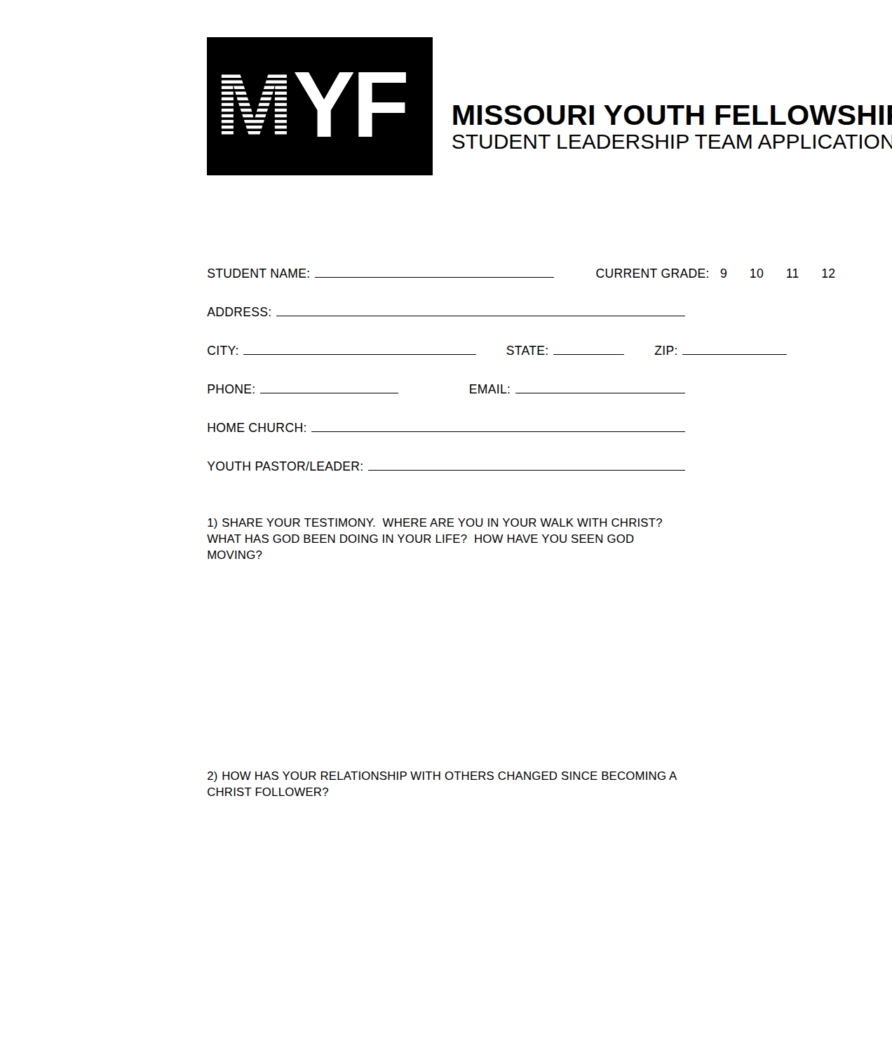M YF
Missouri Youth Fellowship
Student Leadership Team Application
Student Name: Current Grade: 9 10 11 12
Address:
City: State: Zip:
Phone: Email:
Home Church:
Youth Pastor/Leader:
1) Share your testimony. Where are you in your walk with Christ? What has God been doing in your life? How have you seen God moving?
2) How has your relationship with others changed since becoming a Christ follower?